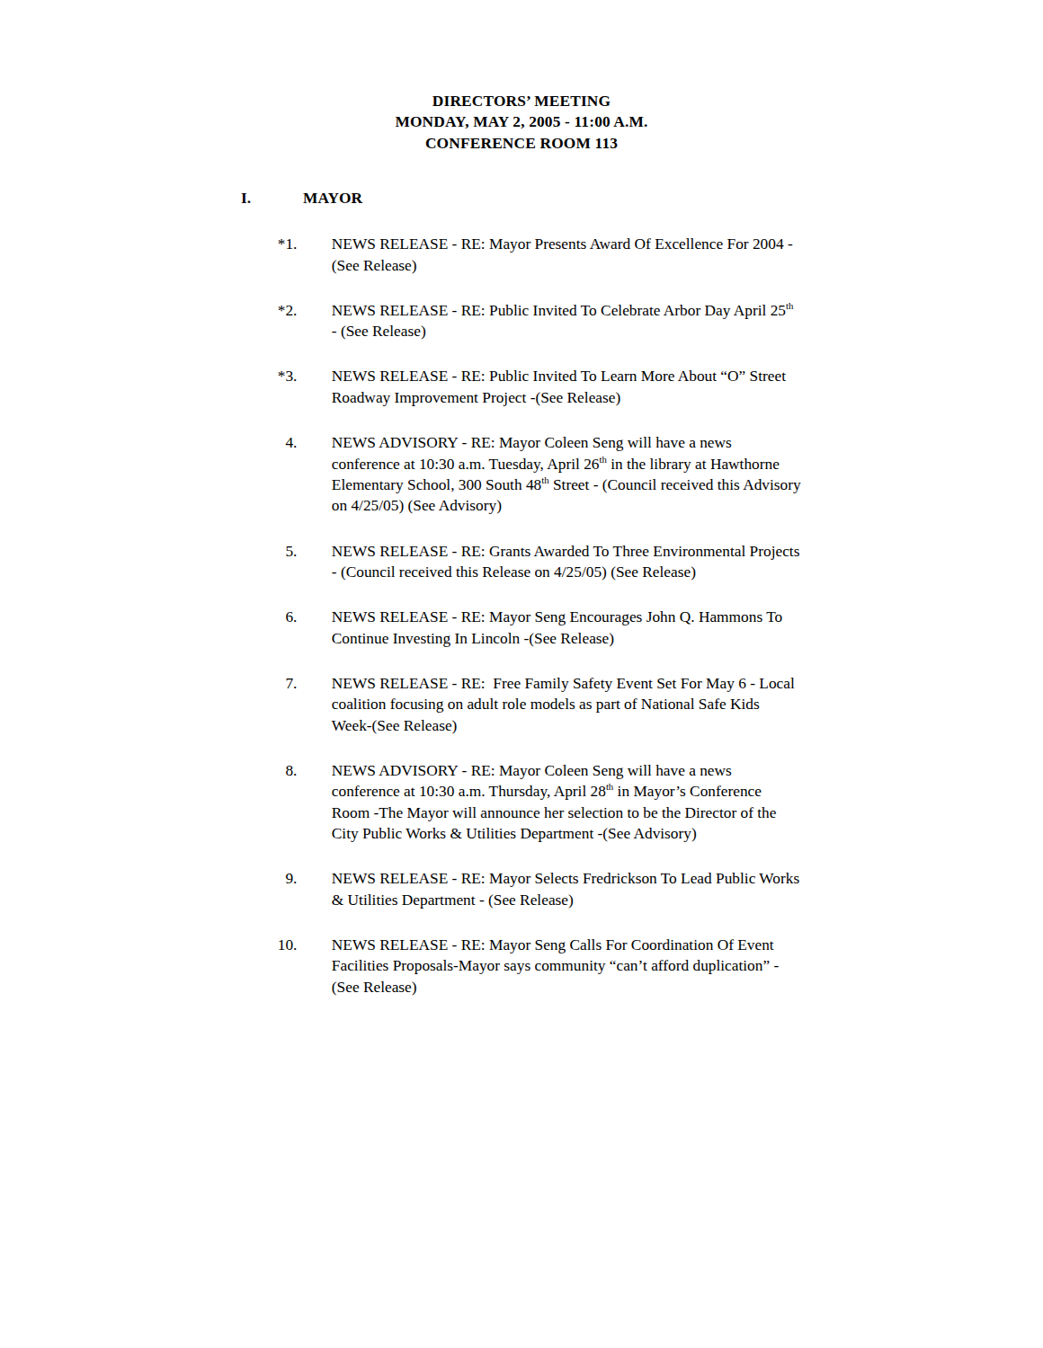DIRECTORS’ MEETING
MONDAY, MAY 2, 2005 - 11:00 A.M.
CONFERENCE ROOM 113
I. MAYOR
*1. NEWS RELEASE - RE: Mayor Presents Award Of Excellence For 2004 - (See Release)
*2. NEWS RELEASE - RE: Public Invited To Celebrate Arbor Day April 25th - (See Release)
*3. NEWS RELEASE - RE: Public Invited To Learn More About “O” Street Roadway Improvement Project -(See Release)
4. NEWS ADVISORY - RE: Mayor Coleen Seng will have a news conference at 10:30 a.m. Tuesday, April 26th in the library at Hawthorne Elementary School, 300 South 48th Street - (Council received this Advisory on 4/25/05) (See Advisory)
5. NEWS RELEASE - RE: Grants Awarded To Three Environmental Projects - (Council received this Release on 4/25/05) (See Release)
6. NEWS RELEASE - RE: Mayor Seng Encourages John Q. Hammons To Continue Investing In Lincoln -(See Release)
7. NEWS RELEASE - RE: Free Family Safety Event Set For May 6 - Local coalition focusing on adult role models as part of National Safe Kids Week-(See Release)
8. NEWS ADVISORY - RE: Mayor Coleen Seng will have a news conference at 10:30 a.m. Thursday, April 28th in Mayor’s Conference Room -The Mayor will announce her selection to be the Director of the City Public Works & Utilities Department -(See Advisory)
9. NEWS RELEASE - RE: Mayor Selects Fredrickson To Lead Public Works & Utilities Department - (See Release)
10. NEWS RELEASE - RE: Mayor Seng Calls For Coordination Of Event Facilities Proposals-Mayor says community “can’t afford duplication” -(See Release)